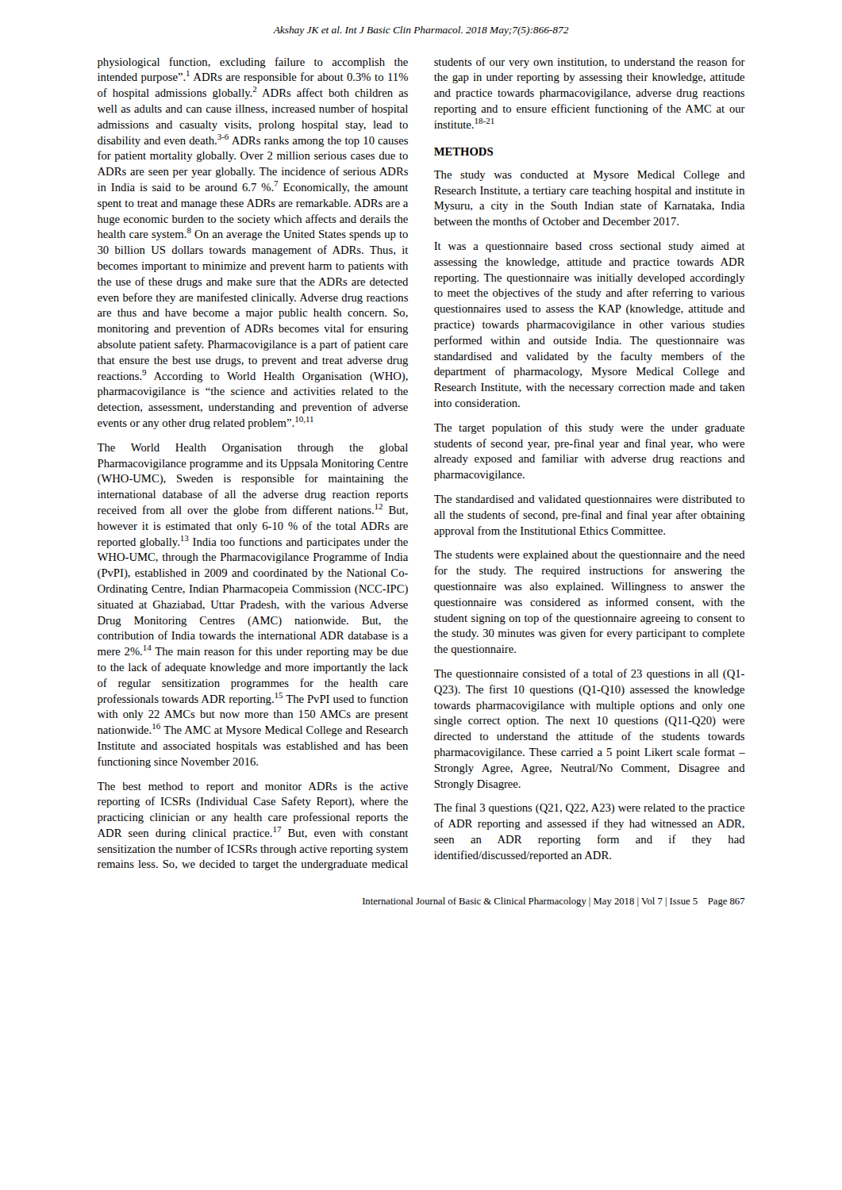Akshay JK et al. Int J Basic Clin Pharmacol. 2018 May;7(5):866-872
physiological function, excluding failure to accomplish the intended purpose”.1 ADRs are responsible for about 0.3% to 11% of hospital admissions globally.2 ADRs affect both children as well as adults and can cause illness, increased number of hospital admissions and casualty visits, prolong hospital stay, lead to disability and even death.3-6 ADRs ranks among the top 10 causes for patient mortality globally. Over 2 million serious cases due to ADRs are seen per year globally. The incidence of serious ADRs in India is said to be around 6.7 %.7 Economically, the amount spent to treat and manage these ADRs are remarkable. ADRs are a huge economic burden to the society which affects and derails the health care system.8 On an average the United States spends up to 30 billion US dollars towards management of ADRs. Thus, it becomes important to minimize and prevent harm to patients with the use of these drugs and make sure that the ADRs are detected even before they are manifested clinically. Adverse drug reactions are thus and have become a major public health concern. So, monitoring and prevention of ADRs becomes vital for ensuring absolute patient safety. Pharmacovigilance is a part of patient care that ensure the best use drugs, to prevent and treat adverse drug reactions.9 According to World Health Organisation (WHO), pharmacovigilance is “the science and activities related to the detection, assessment, understanding and prevention of adverse events or any other drug related problem”.10,11
The World Health Organisation through the global Pharmacovigilance programme and its Uppsala Monitoring Centre (WHO-UMC), Sweden is responsible for maintaining the international database of all the adverse drug reaction reports received from all over the globe from different nations.12 But, however it is estimated that only 6-10 % of the total ADRs are reported globally.13 India too functions and participates under the WHO-UMC, through the Pharmacovigilance Programme of India (PvPI), established in 2009 and coordinated by the National Co-Ordinating Centre, Indian Pharmacopeia Commission (NCC-IPC) situated at Ghaziabad, Uttar Pradesh, with the various Adverse Drug Monitoring Centres (AMC) nationwide. But, the contribution of India towards the international ADR database is a mere 2%.14 The main reason for this under reporting may be due to the lack of adequate knowledge and more importantly the lack of regular sensitization programmes for the health care professionals towards ADR reporting.15 The PvPI used to function with only 22 AMCs but now more than 150 AMCs are present nationwide.16 The AMC at Mysore Medical College and Research Institute and associated hospitals was established and has been functioning since November 2016.
The best method to report and monitor ADRs is the active reporting of ICSRs (Individual Case Safety Report), where the practicing clinician or any health care professional reports the ADR seen during clinical practice.17 But, even with constant sensitization the number of ICSRs through active reporting system remains less. So, we decided to target the undergraduate medical students of our very own institution, to understand the reason for the gap in under reporting by assessing their knowledge, attitude and practice towards pharmacovigilance, adverse drug reactions reporting and to ensure efficient functioning of the AMC at our institute.18-21
Methods
The study was conducted at Mysore Medical College and Research Institute, a tertiary care teaching hospital and institute in Mysuru, a city in the South Indian state of Karnataka, India between the months of October and December 2017.
It was a questionnaire based cross sectional study aimed at assessing the knowledge, attitude and practice towards ADR reporting. The questionnaire was initially developed accordingly to meet the objectives of the study and after referring to various questionnaires used to assess the KAP (knowledge, attitude and practice) towards pharmacovigilance in other various studies performed within and outside India. The questionnaire was standardised and validated by the faculty members of the department of pharmacology, Mysore Medical College and Research Institute, with the necessary correction made and taken into consideration.
The target population of this study were the under graduate students of second year, pre-final year and final year, who were already exposed and familiar with adverse drug reactions and pharmacovigilance.
The standardised and validated questionnaires were distributed to all the students of second, pre-final and final year after obtaining approval from the Institutional Ethics Committee.
The students were explained about the questionnaire and the need for the study. The required instructions for answering the questionnaire was also explained. Willingness to answer the questionnaire was considered as informed consent, with the student signing on top of the questionnaire agreeing to consent to the study. 30 minutes was given for every participant to complete the questionnaire.
The questionnaire consisted of a total of 23 questions in all (Q1-Q23). The first 10 questions (Q1-Q10) assessed the knowledge towards pharmacovigilance with multiple options and only one single correct option. The next 10 questions (Q11-Q20) were directed to understand the attitude of the students towards pharmacovigilance. These carried a 5 point Likert scale format – Strongly Agree, Agree, Neutral/No Comment, Disagree and Strongly Disagree.
The final 3 questions (Q21, Q22, A23) were related to the practice of ADR reporting and assessed if they had witnessed an ADR, seen an ADR reporting form and if they had identified/discussed/reported an ADR.
International Journal of Basic & Clinical Pharmacology | May 2018 | Vol 7 | Issue 5 Page 867